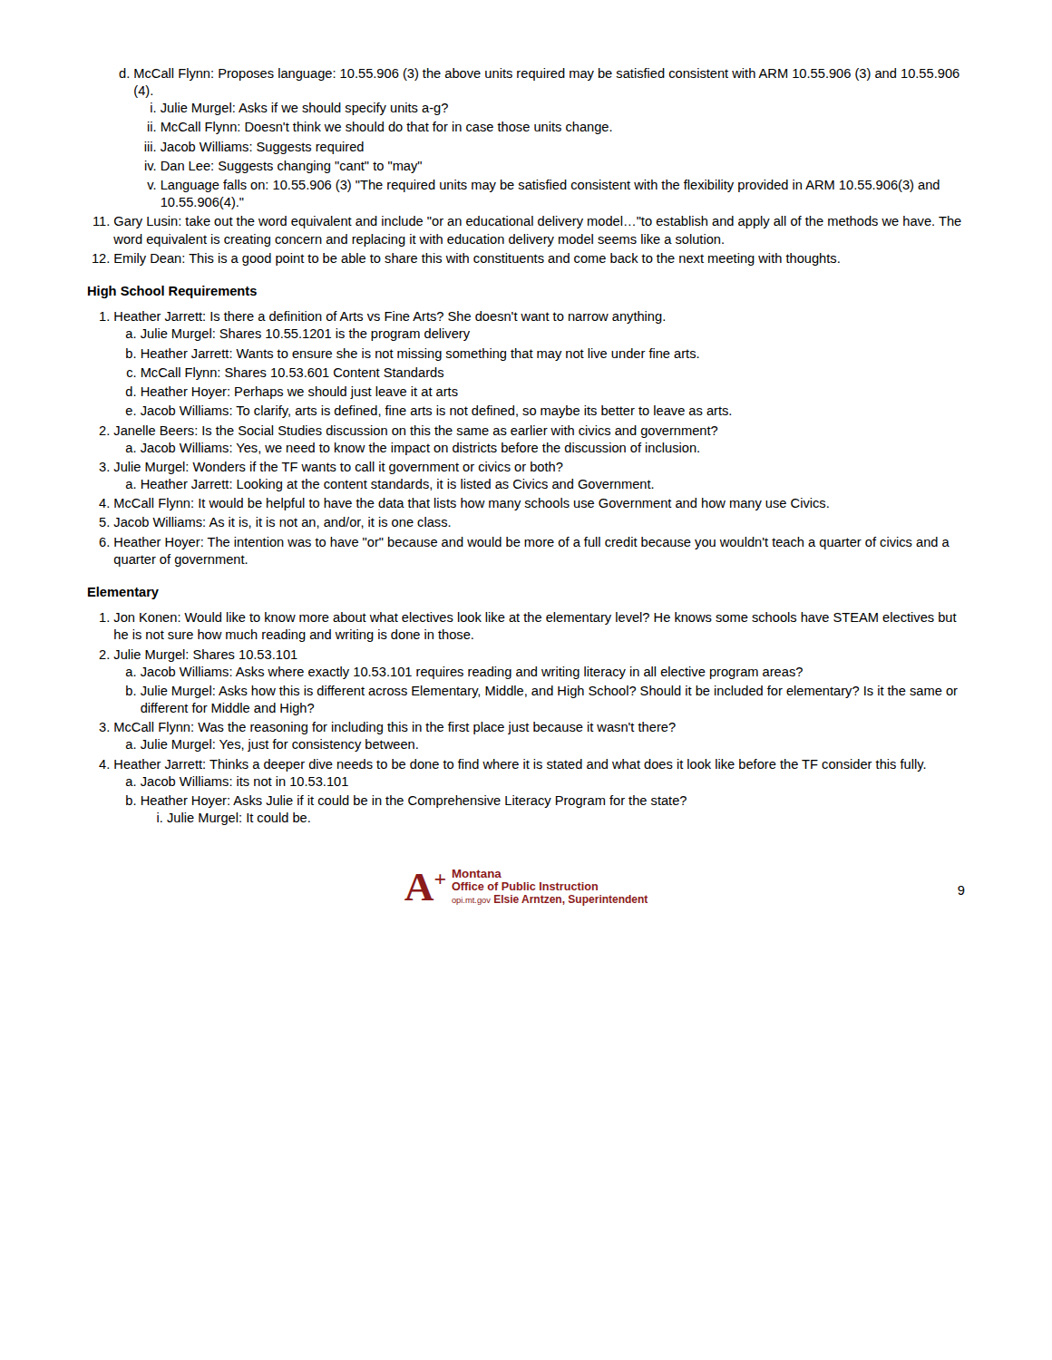McCall Flynn: Proposes language: 10.55.906 (3) the above units required may be satisfied consistent with ARM 10.55.906 (3) and 10.55.906 (4).
Julie Murgel: Asks if we should specify units a-g?
McCall Flynn: Doesn't think we should do that for in case those units change.
Jacob Williams: Suggests required
Dan Lee: Suggests changing "cant" to "may"
Language falls on: 10.55.906 (3) "The required units may be satisfied consistent with the flexibility provided in ARM 10.55.906(3) and 10.55.906(4)."
Gary Lusin: take out the word equivalent and include "or an educational delivery model…"to establish and apply all of the methods we have. The word equivalent is creating concern and replacing it with education delivery model seems like a solution.
Emily Dean: This is a good point to be able to share this with constituents and come back to the next meeting with thoughts.
High School Requirements
Heather Jarrett: Is there a definition of Arts vs Fine Arts? She doesn't want to narrow anything.
Julie Murgel: Shares 10.55.1201 is the program delivery
Heather Jarrett: Wants to ensure she is not missing something that may not live under fine arts.
McCall Flynn: Shares 10.53.601 Content Standards
Heather Hoyer: Perhaps we should just leave it at arts
Jacob Williams: To clarify, arts is defined, fine arts is not defined, so maybe its better to leave as arts.
Janelle Beers: Is the Social Studies discussion on this the same as earlier with civics and government?
Jacob Williams: Yes, we need to know the impact on districts before the discussion of inclusion.
Julie Murgel: Wonders if the TF wants to call it government or civics or both?
Heather Jarrett: Looking at the content standards, it is listed as Civics and Government.
McCall Flynn: It would be helpful to have the data that lists how many schools use Government and how many use Civics.
Jacob Williams: As it is, it is not an, and/or, it is one class.
Heather Hoyer: The intention was to have "or" because and would be more of a full credit because you wouldn't teach a quarter of civics and a quarter of government.
Elementary
Jon Konen: Would like to know more about what electives look like at the elementary level? He knows some schools have STEAM electives but he is not sure how much reading and writing is done in those.
Julie Murgel: Shares 10.53.101
Jacob Williams: Asks where exactly 10.53.101 requires reading and writing literacy in all elective program areas?
Julie Murgel: Asks how this is different across Elementary, Middle, and High School? Should it be included for elementary? Is it the same or different for Middle and High?
McCall Flynn: Was the reasoning for including this in the first place just because it wasn't there?
Julie Murgel: Yes, just for consistency between.
Heather Jarrett: Thinks a deeper dive needs to be done to find where it is stated and what does it look like before the TF consider this fully.
Jacob Williams: its not in 10.53.101
Heather Hoyer: Asks Julie if it could be in the Comprehensive Literacy Program for the state?
Julie Murgel: It could be.
A+ Montana
Office of Public Instruction
opi.mt.gov Elsie Arntzen, Superintendent
9